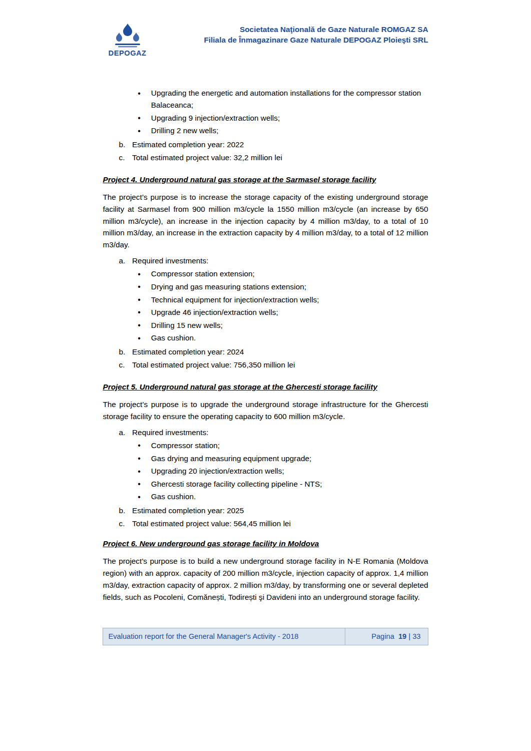DEPOGAZ
Societatea Naţională de Gaze Naturale ROMGAZ SA
Filiala de Înmagazinare Gaze Naturale DEPOGAZ Ploieşti SRL
Upgrading the energetic and automation installations for the compressor station Balaceanca;
Upgrading 9 injection/extraction wells;
Drilling 2 new wells;
b. Estimated completion year: 2022
c. Total estimated project value: 32,2 million lei
Project 4. Underground natural gas storage at the Sarmasel storage facility
The project’s purpose is to increase the storage capacity of the existing underground storage facility at Sarmasel from 900 million m3/cycle la 1550 million m3/cycle (an increase by 650 million m3/cycle), an increase in the injection capacity by 4 million m3/day, to a total of 10 million m3/day, an increase in the extraction capacity by 4 million m3/day, to a total of 12 million m3/day.
a. Required investments:
Compressor station extension;
Drying and gas measuring stations extension;
Technical equipment for injection/extraction wells;
Upgrade 46 injection/extraction wells;
Drilling 15 new wells;
Gas cushion.
b. Estimated completion year: 2024
c. Total estimated project value: 756,350 million lei
Project 5. Underground natural gas storage at the Ghercesti storage facility
The project’s purpose is to upgrade the underground storage infrastructure for the Ghercesti storage facility to ensure the operating capacity to 600 million m3/cycle.
a. Required investments:
Compressor station;
Gas drying and measuring equipment upgrade;
Upgrading 20 injection/extraction wells;
Ghercesti storage facility collecting pipeline - NTS;
Gas cushion.
b. Estimated completion year: 2025
c. Total estimated project value: 564,45 million lei
Project 6. New underground gas storage facility in Moldova
The project’s purpose is to build a new underground storage facility in N-E Romania (Moldova region) with an approx. capacity of 200 million m3/cycle, injection capacity of approx. 1,4 million m3/day, extraction capacity of approx. 2 million m3/day, by transforming one or several depleted fields, such as Pocoleni, Comănești, Todirești şi Davideni into an underground storage facility.
Evaluation report for the General Manager's Activity - 2018
Pagina 19 | 33